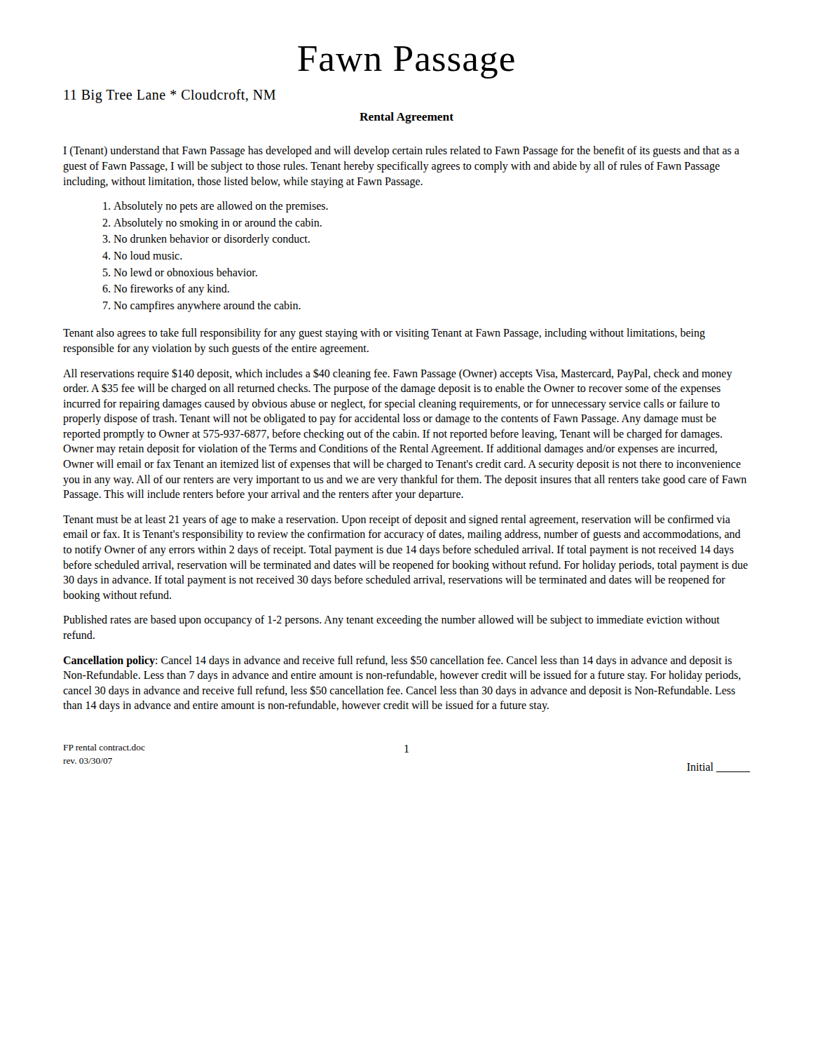Fawn Passage
11 Big Tree Lane * Cloudcroft, NM
Rental Agreement
I (Tenant) understand that Fawn Passage has developed and will develop certain rules related to Fawn Passage for the benefit of its guests and that as a guest of Fawn Passage, I will be subject to those rules. Tenant hereby specifically agrees to comply with and abide by all of rules of Fawn Passage including, without limitation, those listed below, while staying at Fawn Passage.
Absolutely no pets are allowed on the premises.
Absolutely no smoking in or around the cabin.
No drunken behavior or disorderly conduct.
No loud music.
No lewd or obnoxious behavior.
No fireworks of any kind.
No campfires anywhere around the cabin.
Tenant also agrees to take full responsibility for any guest staying with or visiting Tenant at Fawn Passage, including without limitations, being responsible for any violation by such guests of the entire agreement.
All reservations require $140 deposit, which includes a $40 cleaning fee. Fawn Passage (Owner) accepts Visa, Mastercard, PayPal, check and money order. A $35 fee will be charged on all returned checks. The purpose of the damage deposit is to enable the Owner to recover some of the expenses incurred for repairing damages caused by obvious abuse or neglect, for special cleaning requirements, or for unnecessary service calls or failure to properly dispose of trash. Tenant will not be obligated to pay for accidental loss or damage to the contents of Fawn Passage. Any damage must be reported promptly to Owner at 575-937-6877, before checking out of the cabin. If not reported before leaving, Tenant will be charged for damages. Owner may retain deposit for violation of the Terms and Conditions of the Rental Agreement. If additional damages and/or expenses are incurred, Owner will email or fax Tenant an itemized list of expenses that will be charged to Tenant's credit card. A security deposit is not there to inconvenience you in any way. All of our renters are very important to us and we are very thankful for them. The deposit insures that all renters take good care of Fawn Passage. This will include renters before your arrival and the renters after your departure.
Tenant must be at least 21 years of age to make a reservation. Upon receipt of deposit and signed rental agreement, reservation will be confirmed via email or fax. It is Tenant's responsibility to review the confirmation for accuracy of dates, mailing address, number of guests and accommodations, and to notify Owner of any errors within 2 days of receipt. Total payment is due 14 days before scheduled arrival. If total payment is not received 14 days before scheduled arrival, reservation will be terminated and dates will be reopened for booking without refund. For holiday periods, total payment is due 30 days in advance. If total payment is not received 30 days before scheduled arrival, reservations will be terminated and dates will be reopened for booking without refund.
Published rates are based upon occupancy of 1-2 persons. Any tenant exceeding the number allowed will be subject to immediate eviction without refund.
Cancellation policy: Cancel 14 days in advance and receive full refund, less $50 cancellation fee. Cancel less than 14 days in advance and deposit is Non-Refundable. Less than 7 days in advance and entire amount is non-refundable, however credit will be issued for a future stay. For holiday periods, cancel 30 days in advance and receive full refund, less $50 cancellation fee. Cancel less than 30 days in advance and deposit is Non-Refundable. Less than 14 days in advance and entire amount is non-refundable, however credit will be issued for a future stay.
FP rental contract.doc
rev. 03/30/07
1
Initial ______